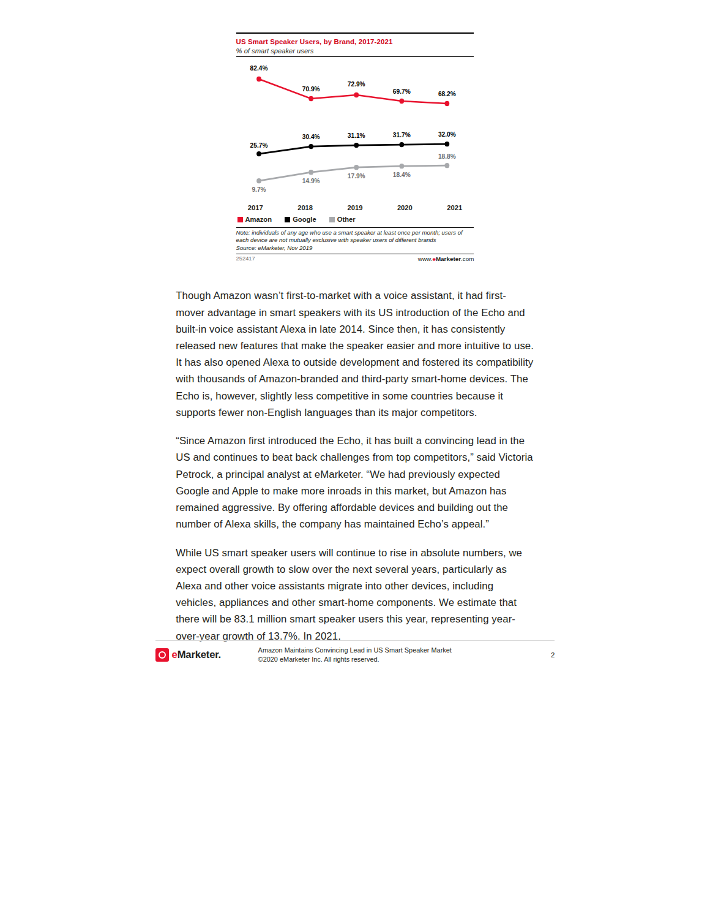US Smart Speaker Users, by Brand, 2017-2021
% of smart speaker users
82.4% 70.9% 72.9% 69.7% 68.2% 25.7% 30.4% 31.1% 31.7% 32.0% 9.7% 14.9% 17.9% 18.4% 18.8%
20172018201920202021
Amazon Google Other
Note: individuals of any age who use a smart speaker at least once per month; users of each device are not mutually exclusive with speaker users of different brands
Source: eMarketer, Nov 2019
252417 www.eMarketer.com
Though Amazon wasn’t first-to-market with a voice assistant, it had first-mover advantage in smart speakers with its US introduction of the Echo and built-in voice assistant Alexa in late 2014. Since then, it has consistently released new features that make the speaker easier and more intuitive to use. It has also opened Alexa to outside development and fostered its compatibility with thousands of Amazon-branded and third-party smart-home devices. The Echo is, however, slightly less competitive in some countries because it supports fewer non-English languages than its major competitors.
“Since Amazon first introduced the Echo, it has built a convincing lead in the US and continues to beat back challenges from top competitors,” said Victoria Petrock, a principal analyst at eMarketer. “We had previously expected Google and Apple to make more inroads in this market, but Amazon has remained aggressive. By offering affordable devices and building out the number of Alexa skills, the company has maintained Echo’s appeal.”
While US smart speaker users will continue to rise in absolute numbers, we expect overall growth to slow over the next several years, particularly as Alexa and other voice assistants migrate into other devices, including vehicles, appliances and other smart-home components. We estimate that there will be 83.1 million smart speaker users this year, representing year-over-year growth of 13.7%. In 2021,
e Marketer.
Amazon Maintains Convincing Lead in US Smart Speaker Market
©2020 eMarketer Inc. All rights reserved.
2